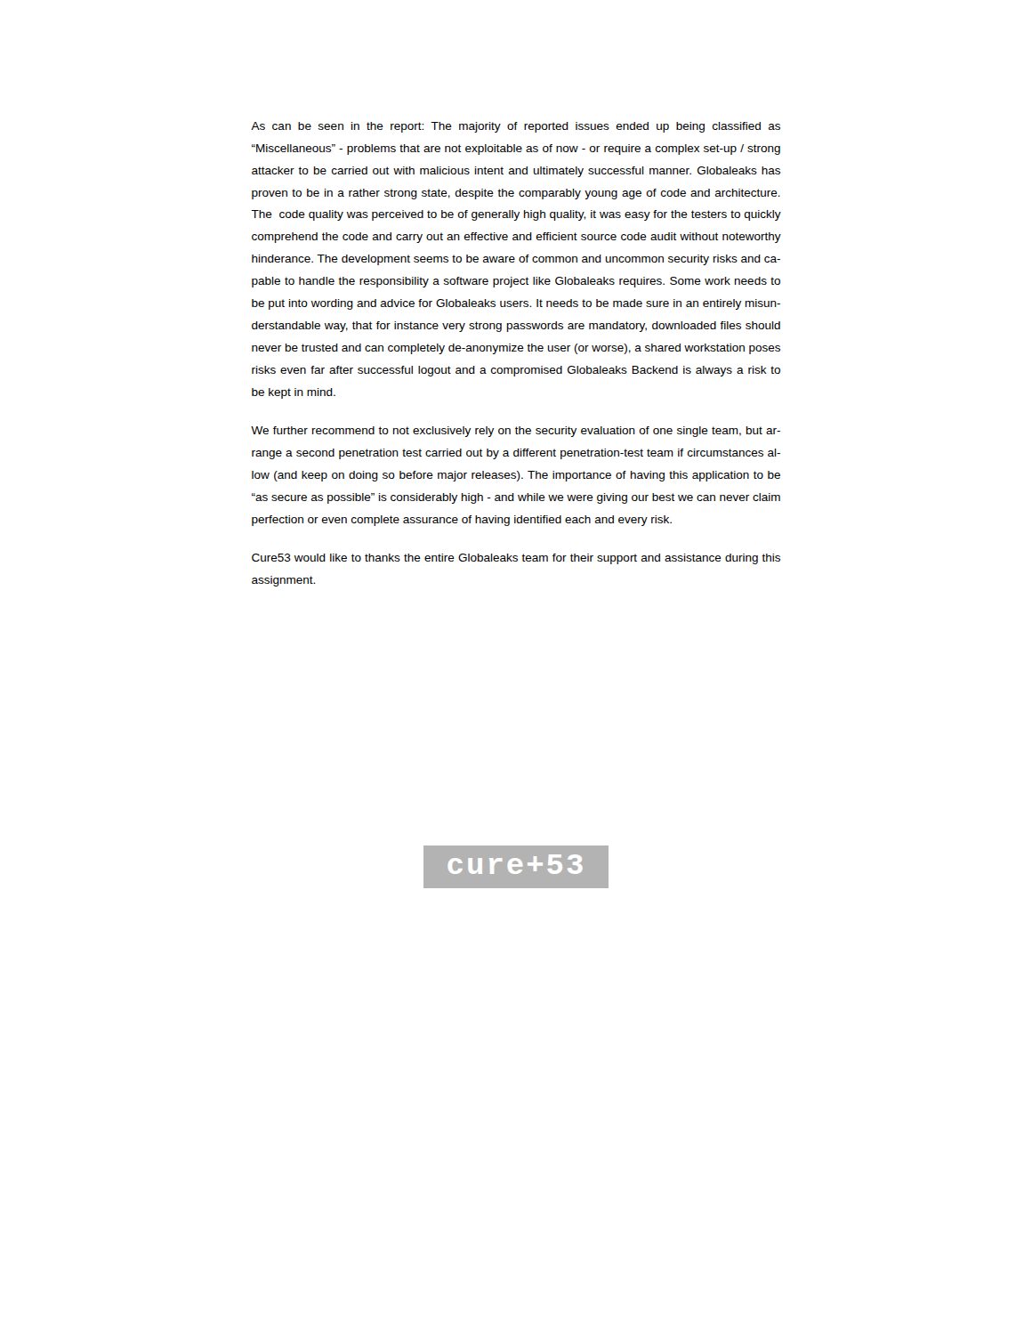As can be seen in the report: The majority of reported issues ended up being classified as “Miscellaneous” - problems that are not exploitable as of now - or require a complex set-up / strong attacker to be carried out with malicious intent and ultimately successful manner. Globaleaks has proven to be in a rather strong state, despite the comparably young age of code and architecture. The code quality was perceived to be of generally high quality, it was easy for the testers to quickly comprehend the code and carry out an effective and efficient source code audit without noteworthy hinderance. The development seems to be aware of common and uncommon security risks and capable to handle the responsibility a software project like Globaleaks requires. Some work needs to be put into wording and advice for Globaleaks users. It needs to be made sure in an entirely misunderstandable way, that for instance very strong passwords are mandatory, downloaded files should never be trusted and can completely de-anonymize the user (or worse), a shared workstation poses risks even far after successful logout and a compromised Globaleaks Backend is always a risk to be kept in mind.
We further recommend to not exclusively rely on the security evaluation of one single team, but arrange a second penetration test carried out by a different penetration-test team if circumstances allow (and keep on doing so before major releases). The importance of having this application to be “as secure as possible” is considerably high - and while we were giving our best we can never claim perfection or even complete assurance of having identified each and every risk.
Cure53 would like to thanks the entire Globaleaks team for their support and assistance during this assignment.
cure+53